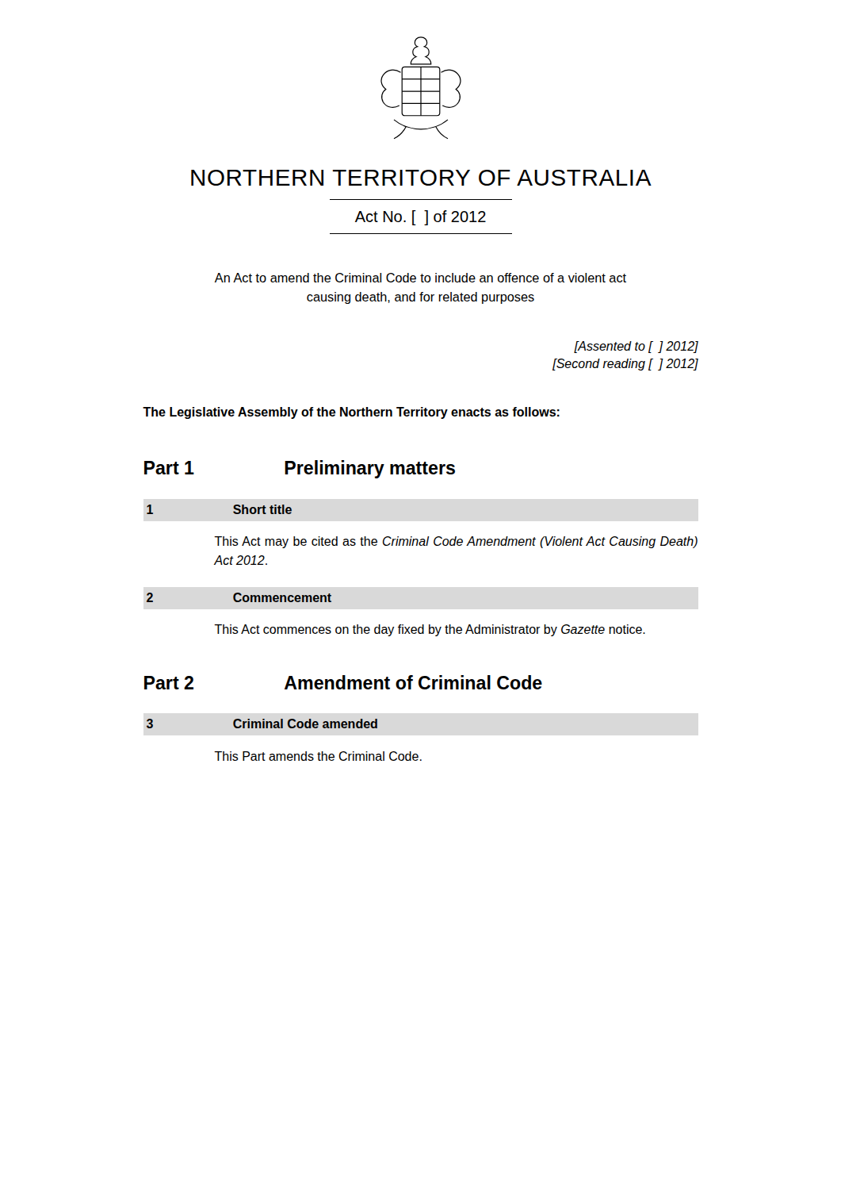NORTHERN TERRITORY OF AUSTRALIA
Act No. [ ] of 2012
An Act to amend the Criminal Code to include an offence of a violent act causing death, and for related purposes
[Assented to [ ] 2012]
[Second reading [ ] 2012]
The Legislative Assembly of the Northern Territory enacts as follows:
Part 1 Preliminary matters
1 Short title
This Act may be cited as the Criminal Code Amendment (Violent Act Causing Death) Act 2012.
2 Commencement
This Act commences on the day fixed by the Administrator by Gazette notice.
Part 2 Amendment of Criminal Code
3 Criminal Code amended
This Part amends the Criminal Code.